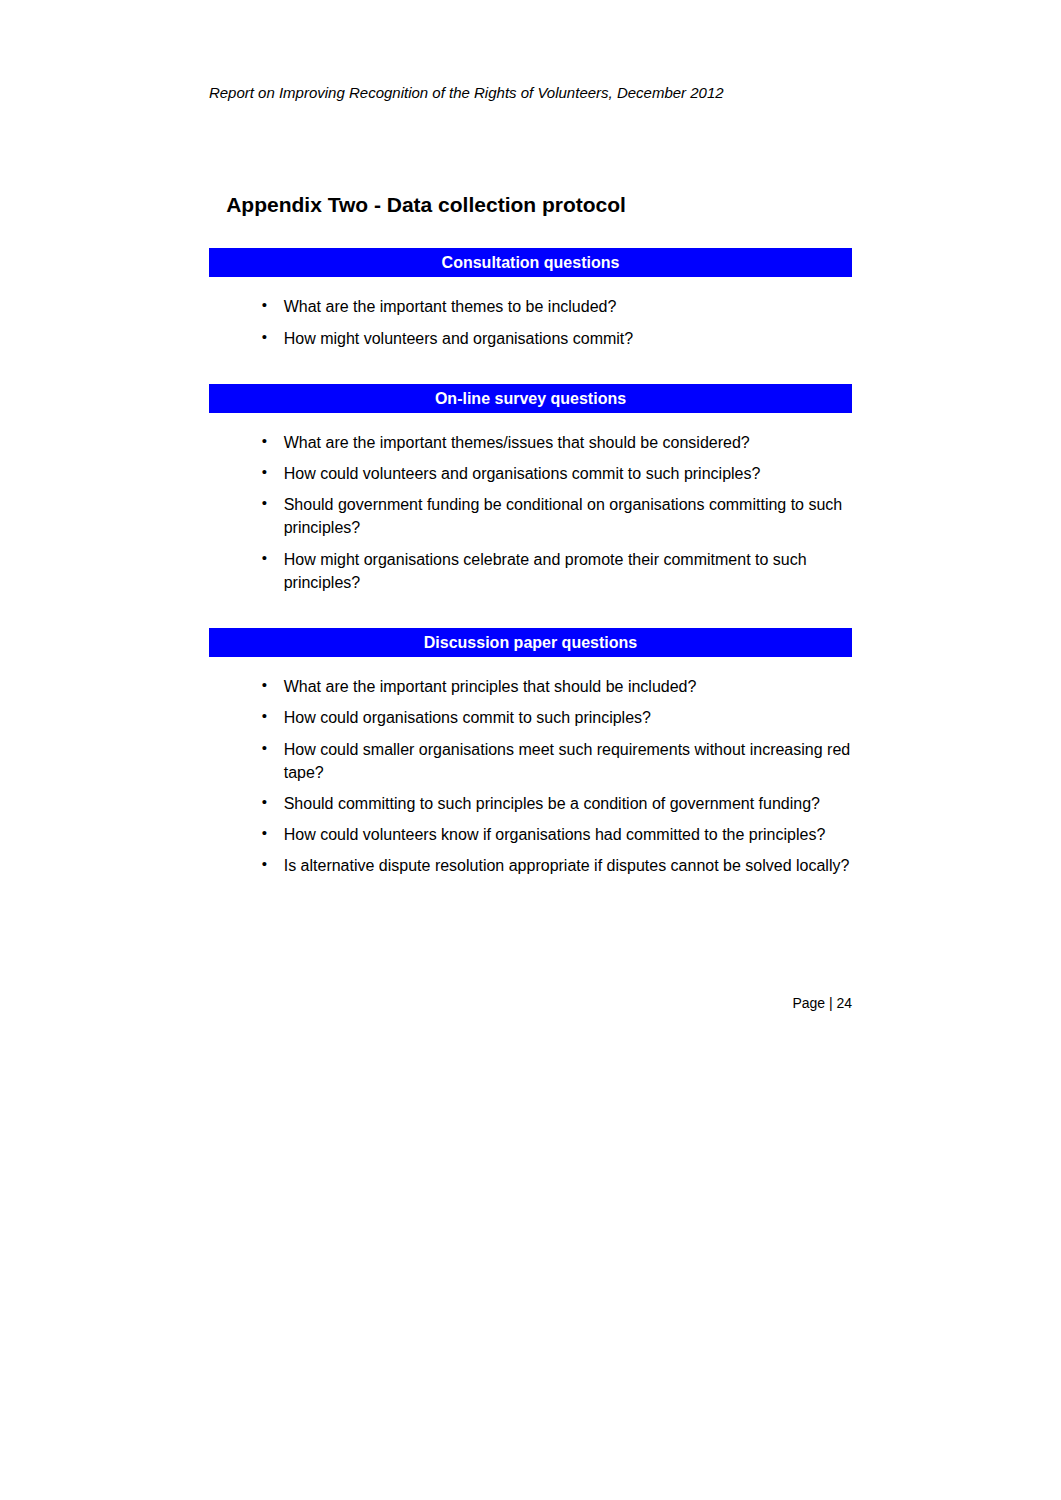Report on Improving Recognition of the Rights of Volunteers, December 2012
Appendix Two - Data collection protocol
Consultation questions
What are the important themes to be included?
How might volunteers and organisations commit?
On-line survey questions
What are the important themes/issues that should be considered?
How could volunteers and organisations commit to such principles?
Should government funding be conditional on organisations committing to such principles?
How might organisations celebrate and promote their commitment to such principles?
Discussion paper questions
What are the important principles that should be included?
How could organisations commit to such principles?
How could smaller organisations meet such requirements without increasing red tape?
Should committing to such principles be a condition of government funding?
How could volunteers know if organisations had committed to the principles?
Is alternative dispute resolution appropriate if disputes cannot be solved locally?
Page | 24